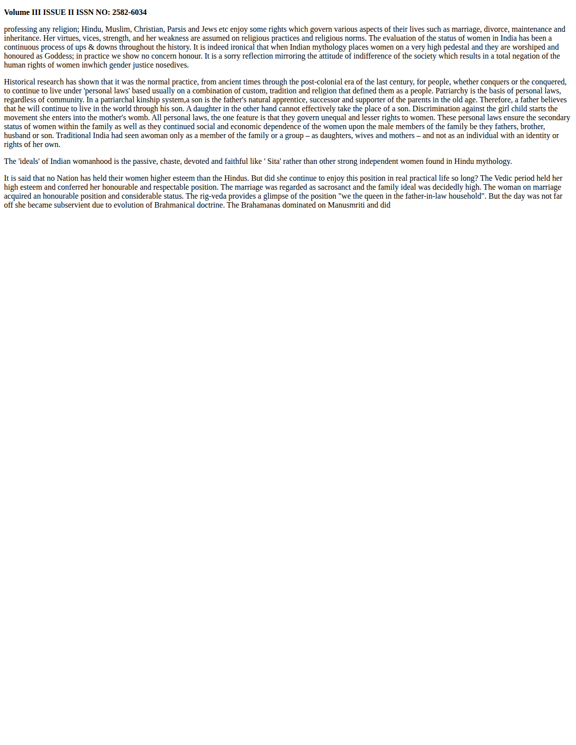Volume III ISSUE II ISSN NO: 2582-6034
professing any religion; Hindu, Muslim, Christian, Parsis and Jews etc enjoy some rights which govern various aspects of their lives such as marriage, divorce, maintenance and inheritance. Her virtues, vices, strength, and her weakness are assumed on religious practices and religious norms. The evaluation of the status of women in India has been a continuous process of ups & downs throughout the history. It is indeed ironical that when Indian mythology places women on a very high pedestal and they are worshiped and honoured as Goddess; in practice we show no concern honour. It is a sorry reflection mirroring the attitude of indifference of the society which results in a total negation of the human rights of women inwhich gender justice nosedives.
Historical research has shown that it was the normal practice, from ancient times through the post-colonial era of the last century, for people, whether conquers or the conquered, to continue to live under 'personal laws' based usually on a combination of custom, tradition and religion that defined them as a people. Patriarchy is the basis of personal laws, regardless of community. In a patriarchal kinship system,a son is the father's natural apprentice, successor and supporter of the parents in the old age. Therefore, a father believes that he will continue to live in the world through his son. A daughter in the other hand cannot effectively take the place of a son. Discrimination against the girl child starts the movement she enters into the mother's womb. All personal laws, the one feature is that they govern unequal and lesser rights to women. These personal laws ensure the secondary status of women within the family as well as they continued social and economic dependence of the women upon the male members of the family be they fathers, brother, husband or son. Traditional India had seen awoman only as a member of the family or a group – as daughters, wives and mothers – and not as an individual with an identity or rights of her own.
The 'ideals' of Indian womanhood is the passive, chaste, devoted and faithful like ' Sita' rather than other strong independent women found in Hindu mythology.
It is said that no Nation has held their women higher esteem than the Hindus. But did she continue to enjoy this position in real practical life so long? The Vedic period held her high esteem and conferred her honourable and respectable position. The marriage was regarded as sacrosanct and the family ideal was decidedly high. The woman on marriage acquired an honourable position and considerable status. The rig-veda provides a glimpse of the position "we the queen in the father-in-law household". But the day was not far off she became subservient due to evolution of Brahmanical doctrine. The Brahamanas dominated on Manusmriti and did